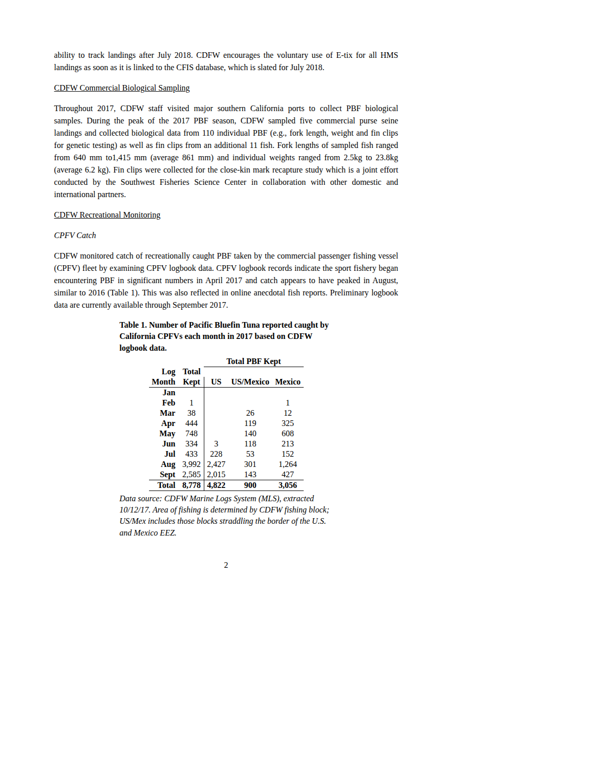ability to track landings after July 2018. CDFW encourages the voluntary use of E-tix for all HMS landings as soon as it is linked to the CFIS database, which is slated for July 2018.
CDFW Commercial Biological Sampling
Throughout 2017, CDFW staff visited major southern California ports to collect PBF biological samples. During the peak of the 2017 PBF season, CDFW sampled five commercial purse seine landings and collected biological data from 110 individual PBF (e.g., fork length, weight and fin clips for genetic testing) as well as fin clips from an additional 11 fish. Fork lengths of sampled fish ranged from 640 mm to1,415 mm (average 861 mm) and individual weights ranged from 2.5kg to 23.8kg (average 6.2 kg). Fin clips were collected for the close-kin mark recapture study which is a joint effort conducted by the Southwest Fisheries Science Center in collaboration with other domestic and international partners.
CDFW Recreational Monitoring
CPFV Catch
CDFW monitored catch of recreationally caught PBF taken by the commercial passenger fishing vessel (CPFV) fleet by examining CPFV logbook data. CPFV logbook records indicate the sport fishery began encountering PBF in significant numbers in April 2017 and catch appears to have peaked in August, similar to 2016 (Table 1). This was also reflected in online anecdotal fish reports. Preliminary logbook data are currently available through September 2017.
Table 1. Number of Pacific Bluefin Tuna reported caught by California CPFVs each month in 2017 based on CDFW logbook data.
| | | Total PBF Kept |
| Log | Total | |
| Month | Kept | US | US/Mexico | Mexico |
| Jan | | | | |
| Feb | 1 | | | 1 |
| Mar | 38 | | 26 | 12 |
| Apr | 444 | | 119 | 325 |
| May | 748 | | 140 | 608 |
| Jun | 334 | 3 | 118 | 213 |
| Jul | 433 | 228 | 53 | 152 |
| Aug | 3,992 | 2,427 | 301 | 1,264 |
| Sept | 2,585 | 2,015 | 143 | 427 |
| Total | 8,778 | 4,822 | 900 | 3,056 |
Data source: CDFW Marine Logs System (MLS), extracted 10/12/17. Area of fishing is determined by CDFW fishing block; US/Mex includes those blocks straddling the border of the U.S. and Mexico EEZ.
2